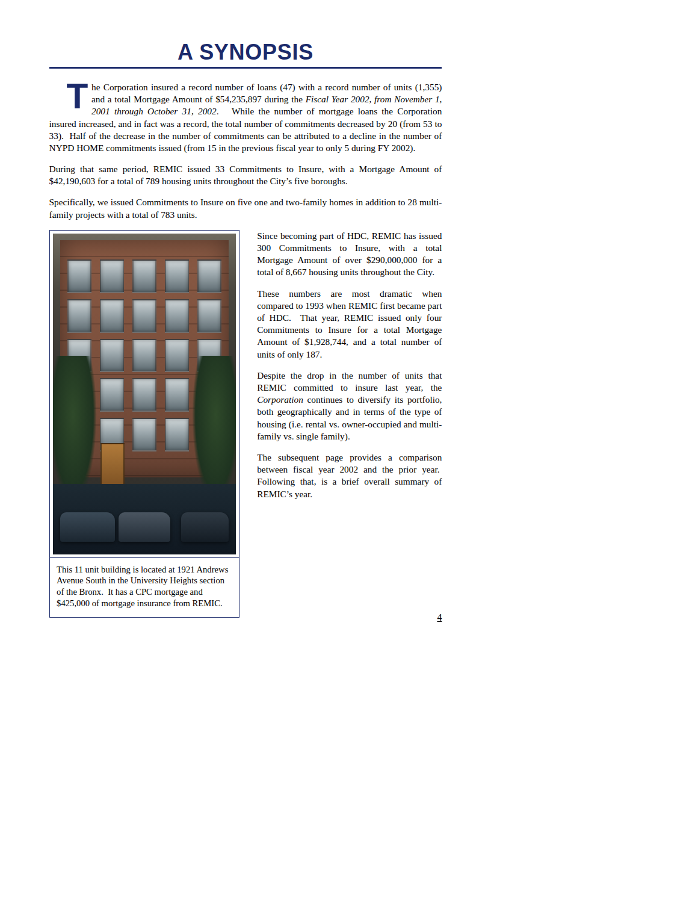A SYNOPSIS
The Corporation insured a record number of loans (47) with a record number of units (1,355) and a total Mortgage Amount of $54,235,897 during the Fiscal Year 2002, from November 1, 2001 through October 31, 2002. While the number of mortgage loans the Corporation insured increased, and in fact was a record, the total number of commitments decreased by 20 (from 53 to 33). Half of the decrease in the number of commitments can be attributed to a decline in the number of NYPD HOME commitments issued (from 15 in the previous fiscal year to only 5 during FY 2002).
During that same period, REMIC issued 33 Commitments to Insure, with a Mortgage Amount of $42,190,603 for a total of 789 housing units throughout the City’s five boroughs.
Specifically, we issued Commitments to Insure on five one and two-family homes in addition to 28 multi-family projects with a total of 783 units.
This 11 unit building is located at 1921 Andrews Avenue South in the University Heights section of the Bronx. It has a CPC mortgage and $425,000 of mortgage insurance from REMIC.
Since becoming part of HDC, REMIC has issued 300 Commitments to Insure, with a total Mortgage Amount of over $290,000,000 for a total of 8,667 housing units throughout the City.
These numbers are most dramatic when compared to 1993 when REMIC first became part of HDC. That year, REMIC issued only four Commitments to Insure for a total Mortgage Amount of $1,928,744, and a total number of units of only 187.
Despite the drop in the number of units that REMIC committed to insure last year, the Corporation continues to diversify its portfolio, both geographically and in terms of the type of housing (i.e. rental vs. owner-occupied and multi-family vs. single family).
The subsequent page provides a comparison between fiscal year 2002 and the prior year. Following that, is a brief overall summary of REMIC’s year.
4